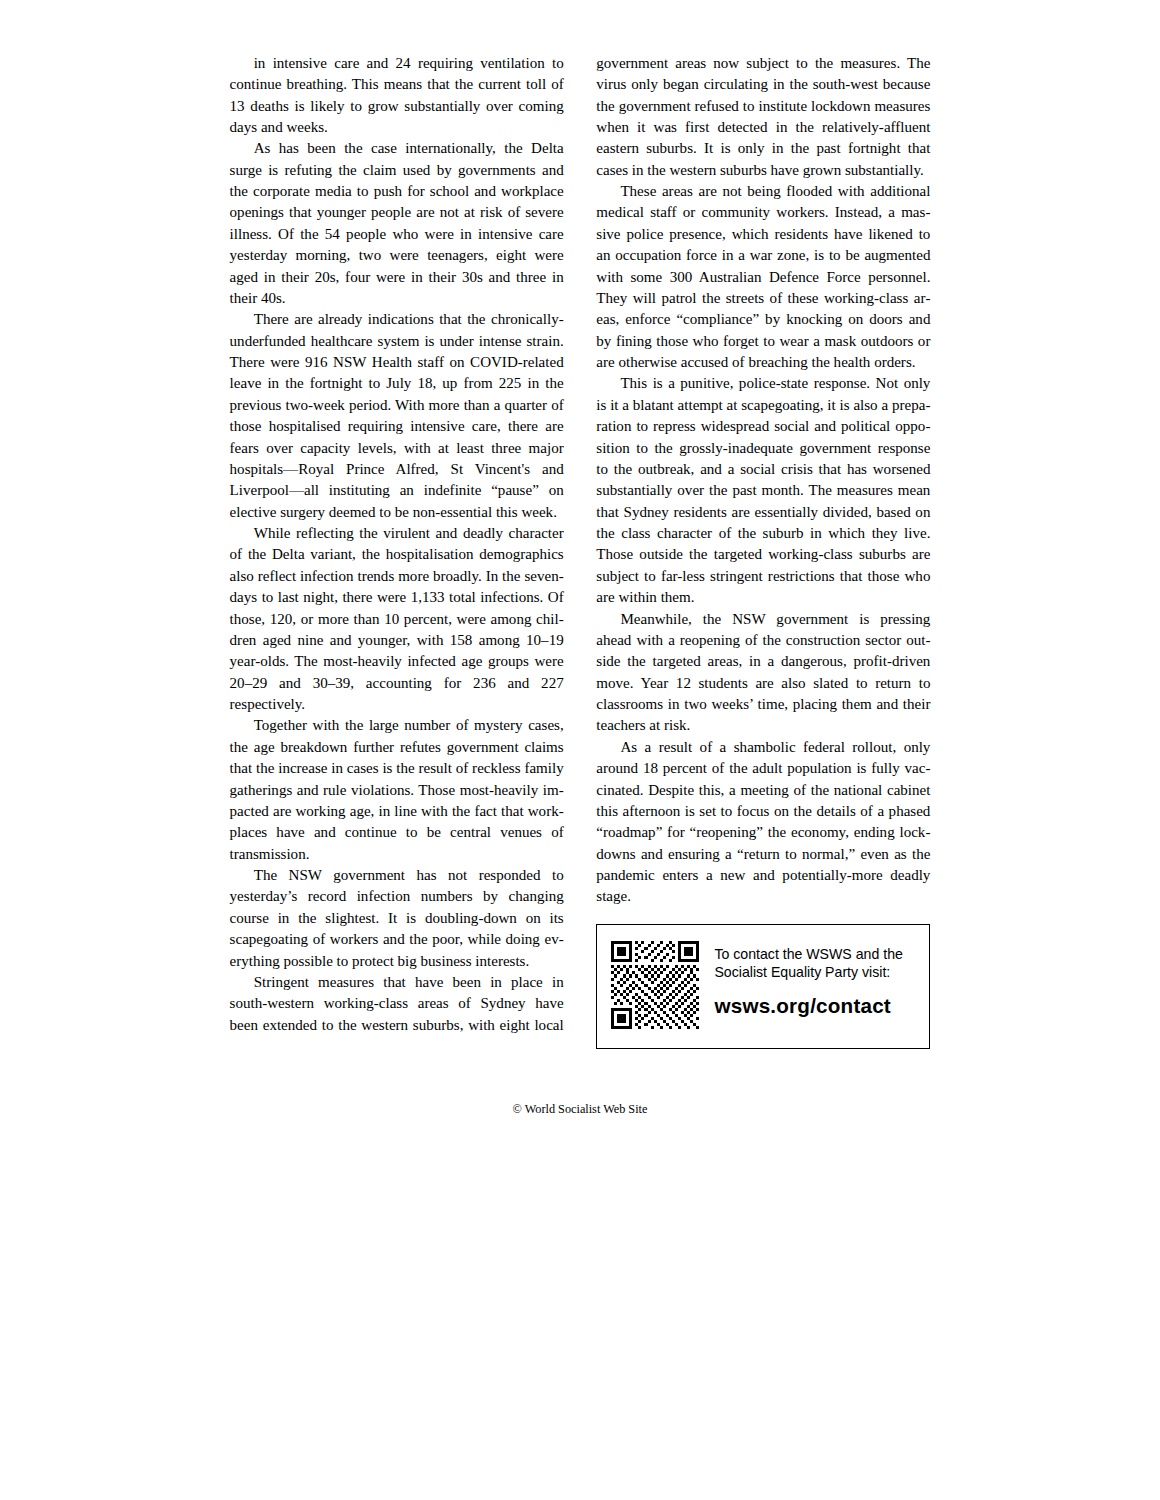in intensive care and 24 requiring ventilation to continue breathing. This means that the current toll of 13 deaths is likely to grow substantially over coming days and weeks.
As has been the case internationally, the Delta surge is refuting the claim used by governments and the corporate media to push for school and workplace openings that younger people are not at risk of severe illness. Of the 54 people who were in intensive care yesterday morning, two were teenagers, eight were aged in their 20s, four were in their 30s and three in their 40s.
There are already indications that the chronically-underfunded healthcare system is under intense strain. There were 916 NSW Health staff on COVID-related leave in the fortnight to July 18, up from 225 in the previous two-week period. With more than a quarter of those hospitalised requiring intensive care, there are fears over capacity levels, with at least three major hospitals—Royal Prince Alfred, St Vincent's and Liverpool—all instituting an indefinite “pause” on elective surgery deemed to be non-essential this week.
While reflecting the virulent and deadly character of the Delta variant, the hospitalisation demographics also reflect infection trends more broadly. In the seven-days to last night, there were 1,133 total infections. Of those, 120, or more than 10 percent, were among children aged nine and younger, with 158 among 10–19 year-olds. The most-heavily infected age groups were 20–29 and 30–39, accounting for 236 and 227 respectively.
Together with the large number of mystery cases, the age breakdown further refutes government claims that the increase in cases is the result of reckless family gatherings and rule violations. Those most-heavily impacted are working age, in line with the fact that workplaces have and continue to be central venues of transmission.
The NSW government has not responded to yesterday’s record infection numbers by changing course in the slightest. It is doubling-down on its scapegoating of workers and the poor, while doing everything possible to protect big business interests.
Stringent measures that have been in place in south-western working-class areas of Sydney have been extended to the western suburbs, with eight local government areas now subject to the measures. The virus only began circulating in the south-west because the government refused to institute lockdown measures when it was first detected in the relatively-affluent eastern suburbs. It is only in the past fortnight that cases in the western suburbs have grown substantially.
These areas are not being flooded with additional medical staff or community workers. Instead, a massive police presence, which residents have likened to an occupation force in a war zone, is to be augmented with some 300 Australian Defence Force personnel. They will patrol the streets of these working-class areas, enforce “compliance” by knocking on doors and by fining those who forget to wear a mask outdoors or are otherwise accused of breaching the health orders.
This is a punitive, police-state response. Not only is it a blatant attempt at scapegoating, it is also a preparation to repress widespread social and political opposition to the grossly-inadequate government response to the outbreak, and a social crisis that has worsened substantially over the past month. The measures mean that Sydney residents are essentially divided, based on the class character of the suburb in which they live. Those outside the targeted working-class suburbs are subject to far-less stringent restrictions that those who are within them.
Meanwhile, the NSW government is pressing ahead with a reopening of the construction sector outside the targeted areas, in a dangerous, profit-driven move. Year 12 students are also slated to return to classrooms in two weeks’ time, placing them and their teachers at risk.
As a result of a shambolic federal rollout, only around 18 percent of the adult population is fully vaccinated. Despite this, a meeting of the national cabinet this afternoon is set to focus on the details of a phased “roadmap” for “reopening” the economy, ending lockdowns and ensuring a “return to normal,” even as the pandemic enters a new and potentially-more deadly stage.
To contact the WSWS and the
Socialist Equality Party visit:
wsws.org/contact
© World Socialist Web Site